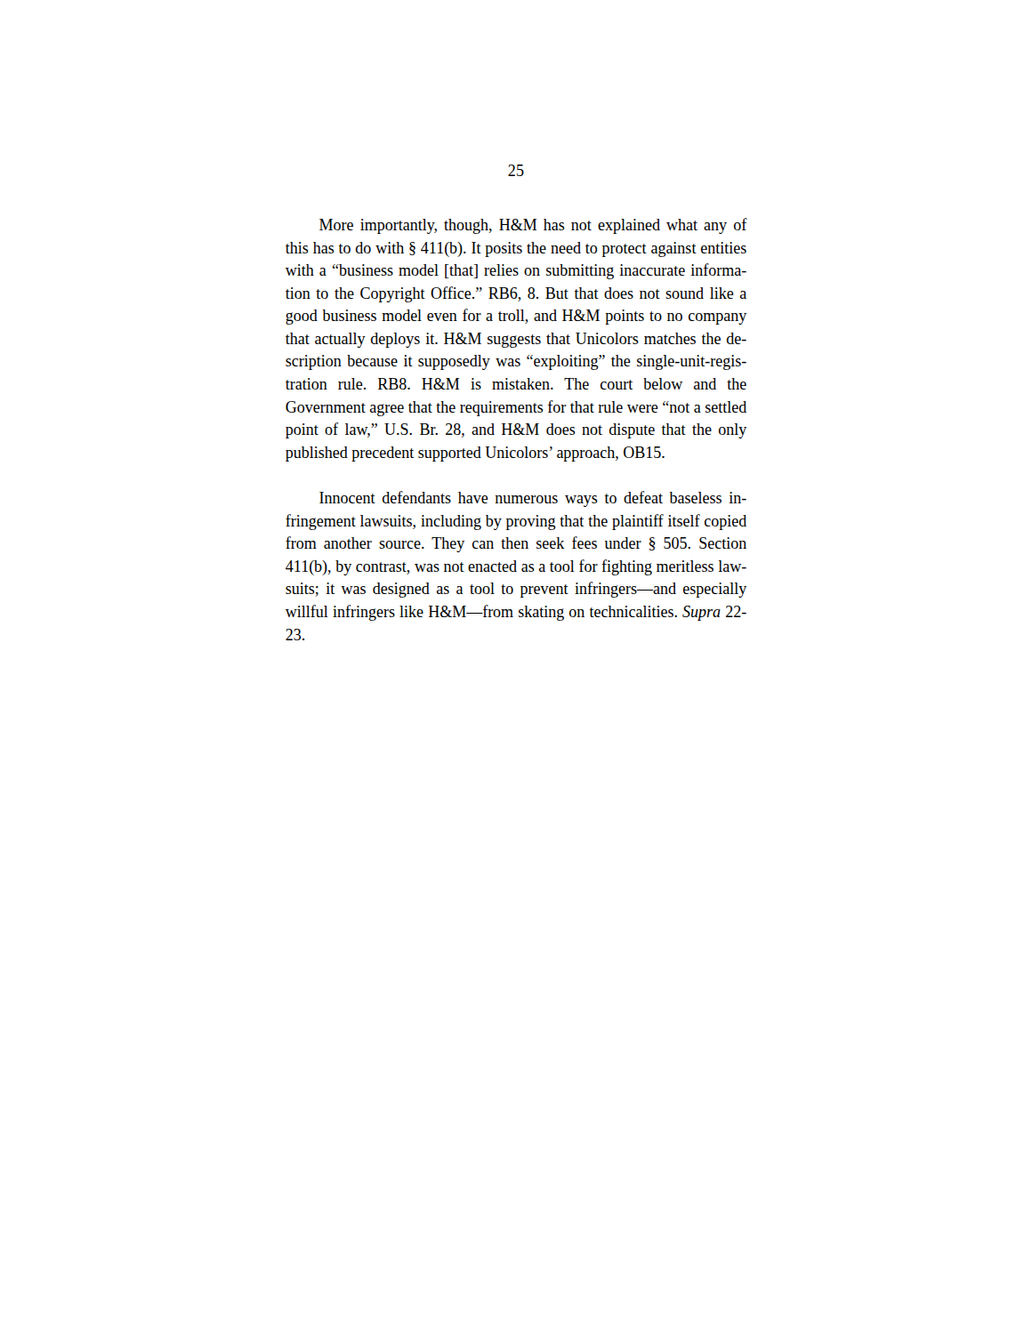25
More importantly, though, H&M has not explained what any of this has to do with § 411(b). It posits the need to protect against entities with a “business model [that] relies on submitting inaccurate information to the Copyright Office.” RB6, 8. But that does not sound like a good business model even for a troll, and H&M points to no company that actually deploys it. H&M suggests that Unicolors matches the description because it supposedly was “exploiting” the single-unit-registration rule. RB8. H&M is mistaken. The court below and the Government agree that the requirements for that rule were “not a settled point of law,” U.S. Br. 28, and H&M does not dispute that the only published precedent supported Unicolors’ approach, OB15.
Innocent defendants have numerous ways to defeat baseless infringement lawsuits, including by proving that the plaintiff itself copied from another source. They can then seek fees under § 505. Section 411(b), by contrast, was not enacted as a tool for fighting meritless lawsuits; it was designed as a tool to prevent infringers—and especially willful infringers like H&M—from skating on technicalities. Supra 22-23.